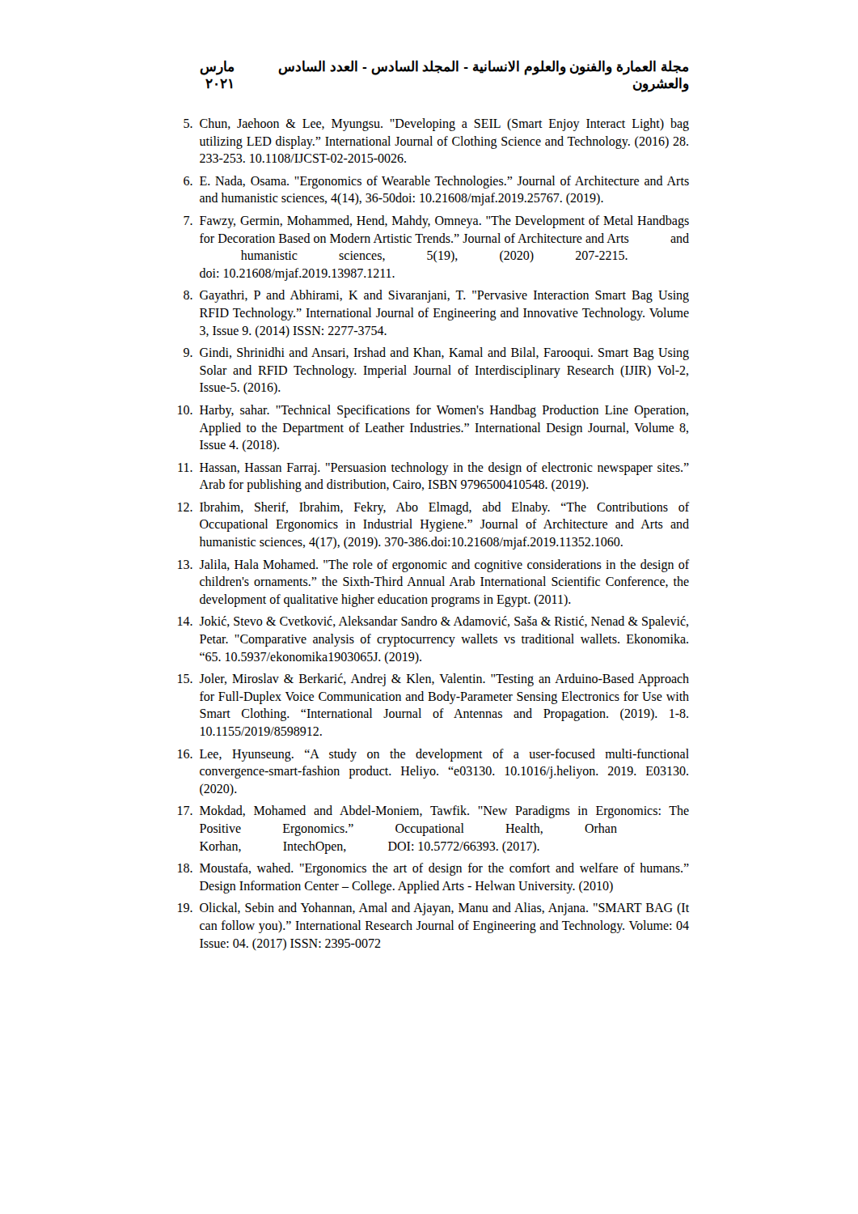مجلة العمارة والفنون والعلوم الانسانية - المجلد السادس - العدد السادس والعشرون
مارس ٢٠٢١
Chun, Jaehoon & Lee, Myungsu. "Developing a SEIL (Smart Enjoy Interact Light) bag utilizing LED display.” International Journal of Clothing Science and Technology. (2016) 28. 233-253. 10.1108/IJCST-02-2015-0026.
E. Nada, Osama. "Ergonomics of Wearable Technologies.” Journal of Architecture and Arts and humanistic sciences, 4(14), 36-50doi: 10.21608/mjaf.2019.25767. (2019).
Fawzy, Germin, Mohammed, Hend, Mahdy, Omneya. "The Development of Metal Handbags for Decoration Based on Modern Artistic Trends.” Journal of Architecture and Arts and humanistic sciences, 5(19), (2020) 207-2215. doi: 10.21608/mjaf.2019.13987.1211.
Gayathri, P and Abhirami, K and Sivaranjani, T. "Pervasive Interaction Smart Bag Using RFID Technology.” International Journal of Engineering and Innovative Technology. Volume 3, Issue 9. (2014) ISSN: 2277-3754.
Gindi, Shrinidhi and Ansari, Irshad and Khan, Kamal and Bilal, Farooqui. Smart Bag Using Solar and RFID Technology. Imperial Journal of Interdisciplinary Research (IJIR) Vol-2, Issue-5. (2016).
Harby, sahar. "Technical Specifications for Women's Handbag Production Line Operation, Applied to the Department of Leather Industries.” International Design Journal, Volume 8, Issue 4. (2018).
Hassan, Hassan Farraj. "Persuasion technology in the design of electronic newspaper sites.” Arab for publishing and distribution, Cairo, ISBN 9796500410548. (2019).
Ibrahim, Sherif, Ibrahim, Fekry, Abo Elmagd, abd Elnaby. “The Contributions of Occupational Ergonomics in Industrial Hygiene.” Journal of Architecture and Arts and humanistic sciences, 4(17), (2019). 370-386.doi:10.21608/mjaf.2019.11352.1060.
Jalila, Hala Mohamed. "The role of ergonomic and cognitive considerations in the design of children's ornaments.” the Sixth-Third Annual Arab International Scientific Conference, the development of qualitative higher education programs in Egypt. (2011).
Jokić, Stevo & Cvetković, Aleksandar Sandro & Adamović, Saša & Ristić, Nenad & Spalević, Petar. "Comparative analysis of cryptocurrency wallets vs traditional wallets. Ekonomika. “65. 10.5937/ekonomika1903065J. (2019).
Joler, Miroslav & Berkarić, Andrej & Klen, Valentin. "Testing an Arduino-Based Approach for Full-Duplex Voice Communication and Body-Parameter Sensing Electronics for Use with Smart Clothing. “International Journal of Antennas and Propagation. (2019). 1-8. 10.1155/2019/8598912.
Lee, Hyunseung. “A study on the development of a user-focused multi-functional convergence-smart-fashion product. Heliyo. “e03130. 10.1016/j.heliyon. 2019. E03130. (2020).
Mokdad, Mohamed and Abdel-Moniem, Tawfik. "New Paradigms in Ergonomics: The Positive Ergonomics.” Occupational Health, Orhan Korhan, IntechOpen, DOI: 10.5772/66393. (2017).
Moustafa, wahed. "Ergonomics the art of design for the comfort and welfare of humans.” Design Information Center – College. Applied Arts - Helwan University. (2010)
Olickal, Sebin and Yohannan, Amal and Ajayan, Manu and Alias, Anjana. "SMART BAG (It can follow you).” International Research Journal of Engineering and Technology. Volume: 04 Issue: 04. (2017) ISSN: 2395-0072